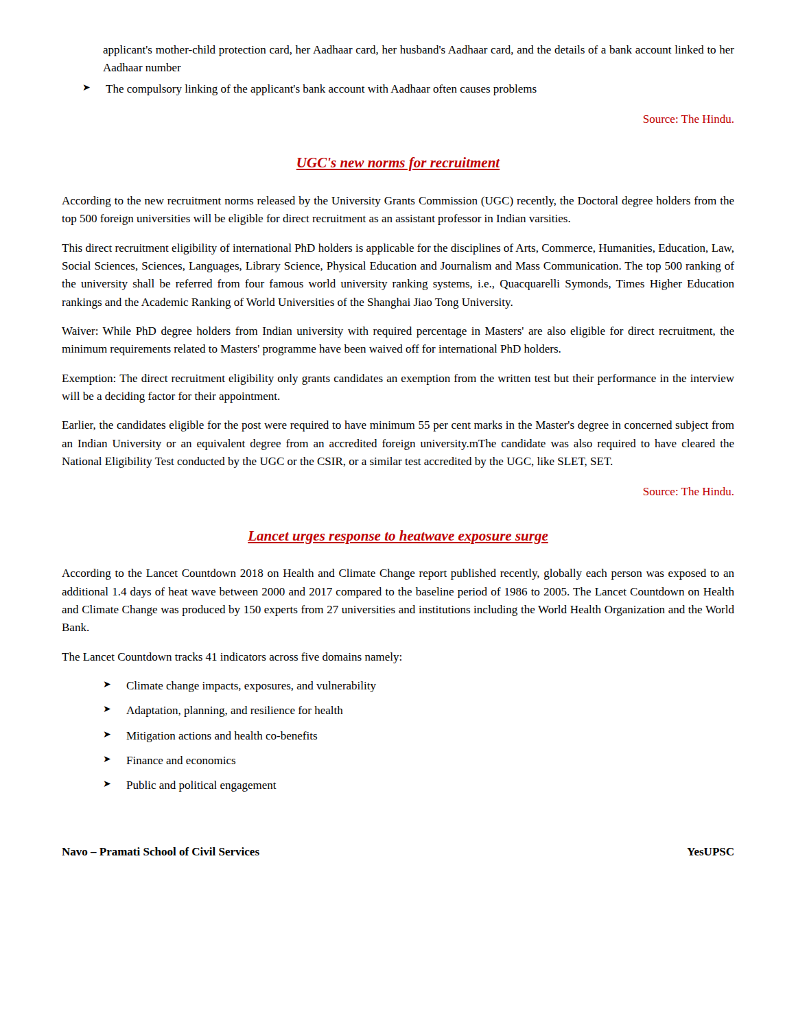applicant's mother-child protection card, her Aadhaar card, her husband's Aadhaar card, and the details of a bank account linked to her Aadhaar number
The compulsory linking of the applicant's bank account with Aadhaar often causes problems
Source: The Hindu.
UGC's new norms for recruitment
According to the new recruitment norms released by the University Grants Commission (UGC) recently, the Doctoral degree holders from the top 500 foreign universities will be eligible for direct recruitment as an assistant professor in Indian varsities.
This direct recruitment eligibility of international PhD holders is applicable for the disciplines of Arts, Commerce, Humanities, Education, Law, Social Sciences, Sciences, Languages, Library Science, Physical Education and Journalism and Mass Communication. The top 500 ranking of the university shall be referred from four famous world university ranking systems, i.e., Quacquarelli Symonds, Times Higher Education rankings and the Academic Ranking of World Universities of the Shanghai Jiao Tong University.
Waiver: While PhD degree holders from Indian university with required percentage in Masters' are also eligible for direct recruitment, the minimum requirements related to Masters' programme have been waived off for international PhD holders.
Exemption: The direct recruitment eligibility only grants candidates an exemption from the written test but their performance in the interview will be a deciding factor for their appointment.
Earlier, the candidates eligible for the post were required to have minimum 55 per cent marks in the Master's degree in concerned subject from an Indian University or an equivalent degree from an accredited foreign university.mThe candidate was also required to have cleared the National Eligibility Test conducted by the UGC or the CSIR, or a similar test accredited by the UGC, like SLET, SET.
Source: The Hindu.
Lancet urges response to heatwave exposure surge
According to the Lancet Countdown 2018 on Health and Climate Change report published recently, globally each person was exposed to an additional 1.4 days of heat wave between 2000 and 2017 compared to the baseline period of 1986 to 2005. The Lancet Countdown on Health and Climate Change was produced by 150 experts from 27 universities and institutions including the World Health Organization and the World Bank.
The Lancet Countdown tracks 41 indicators across five domains namely:
Climate change impacts, exposures, and vulnerability
Adaptation, planning, and resilience for health
Mitigation actions and health co-benefits
Finance and economics
Public and political engagement
Navo – Pramati School of Civil Services YesUPSC